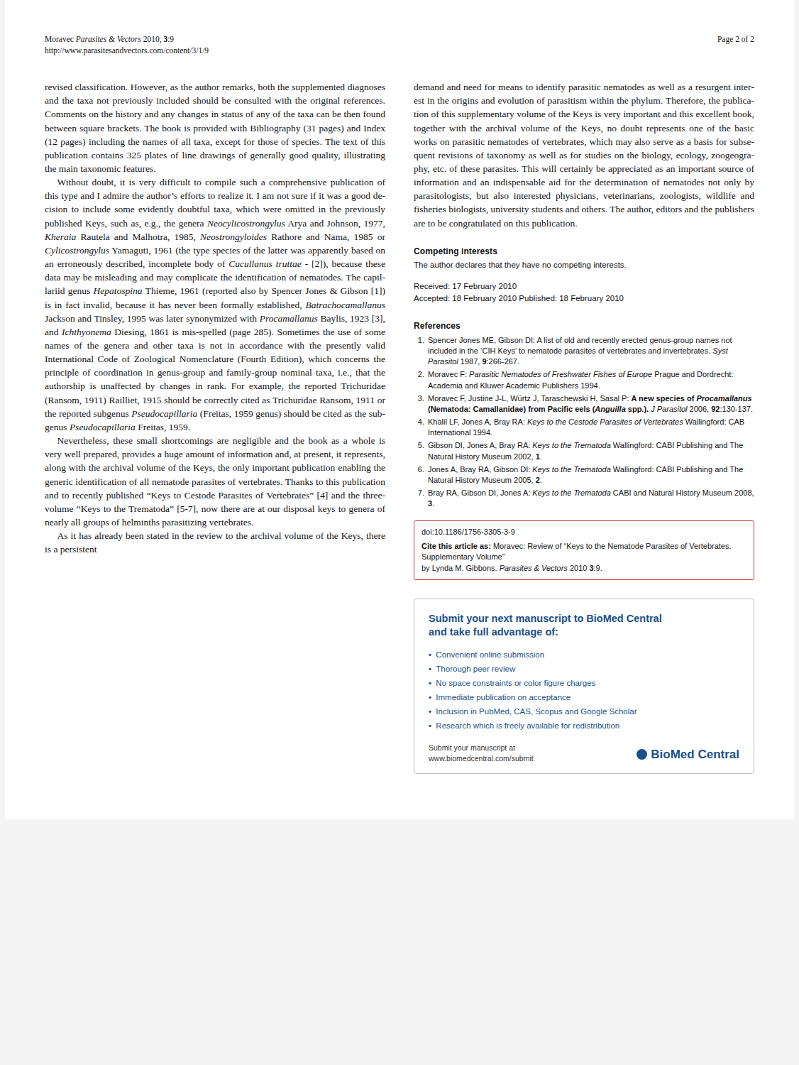Moravec Parasites & Vectors 2010, 3:9
http://www.parasitesandvectors.com/content/3/1/9
Page 2 of 2
revised classification. However, as the author remarks, both the supplemented diagnoses and the taxa not previously included should be consulted with the original references. Comments on the history and any changes in status of any of the taxa can be then found between square brackets. The book is provided with Bibliography (31 pages) and Index (12 pages) including the names of all taxa, except for those of species. The text of this publication contains 325 plates of line drawings of generally good quality, illustrating the main taxonomic features.
Without doubt, it is very difficult to compile such a comprehensive publication of this type and I admire the author’s efforts to realize it. I am not sure if it was a good decision to include some evidently doubtful taxa, which were omitted in the previously published Keys, such as, e.g., the genera Neocylicostrongylus Arya and Johnson, 1977, Kheraia Rautela and Malhotra, 1985, Neostrongyloides Rathore and Nama, 1985 or Cylicostrongylus Yamaguti, 1961 (the type species of the latter was apparently based on an erroneously described, incomplete body of Cucullanus truttae - [2]), because these data may be misleading and may complicate the identification of nematodes. The capillariid genus Hepatospina Thieme, 1961 (reported also by Spencer Jones & Gibson [1]) is in fact invalid, because it has never been formally established, Batrachocamallanus Jackson and Tinsley, 1995 was later synonymized with Procamallanus Baylis, 1923 [3], and Ichthyonema Diesing, 1861 is mis-spelled (page 285). Sometimes the use of some names of the genera and other taxa is not in accordance with the presently valid International Code of Zoological Nomenclature (Fourth Edition), which concerns the principle of coordination in genus-group and family-group nominal taxa, i.e., that the authorship is unaffected by changes in rank. For example, the reported Trichuridae (Ransom, 1911) Railliet, 1915 should be correctly cited as Trichuridae Ransom, 1911 or the reported subgenus Pseudocapillaria (Freitas, 1959 genus) should be cited as the subgenus Pseudocapillaria Freitas, 1959.
Nevertheless, these small shortcomings are negligible and the book as a whole is very well prepared, provides a huge amount of information and, at present, it represents, along with the archival volume of the Keys, the only important publication enabling the generic identification of all nematode parasites of vertebrates. Thanks to this publication and to recently published “Keys to Cestode Parasites of Vertebrates” [4] and the three-volume “Keys to the Trematoda” [5-7], now there are at our disposal keys to genera of nearly all groups of helminths parasitizing vertebrates.
As it has already been stated in the review to the archival volume of the Keys, there is a persistent
demand and need for means to identify parasitic nematodes as well as a resurgent interest in the origins and evolution of parasitism within the phylum. Therefore, the publication of this supplementary volume of the Keys is very important and this excellent book, together with the archival volume of the Keys, no doubt represents one of the basic works on parasitic nematodes of vertebrates, which may also serve as a basis for subsequent revisions of taxonomy as well as for studies on the biology, ecology, zoogeography, etc. of these parasites. This will certainly be appreciated as an important source of information and an indispensable aid for the determination of nematodes not only by parasitologists, but also interested physicians, veterinarians, zoologists, wildlife and fisheries biologists, university students and others. The author, editors and the publishers are to be congratulated on this publication.
Competing interests
The author declares that they have no competing interests.
Received: 17 February 2010
Accepted: 18 February 2010 Published: 18 February 2010
References
Spencer Jones ME, Gibson DI: A list of old and recently erected genus-group names not included in the ‘CIH Keys’ to nematode parasites of vertebrates and invertebrates. Syst Parasitol 1987, 9:266-267.
Moravec F: Parasitic Nematodes of Freshwater Fishes of Europe Prague and Dordrecht: Academia and Kluwer Academic Publishers 1994.
Moravec F, Justine J-L, Würtz J, Taraschewski H, Sasal P: A new species of Procamallanus (Nematoda: Camallanidae) from Pacific eels (Anguilla spp.). J Parasitol 2006, 92:130-137.
Khalil LF, Jones A, Bray RA: Keys to the Cestode Parasites of Vertebrates Wallingford: CAB International 1994.
Gibson DI, Jones A, Bray RA: Keys to the Trematoda Wallingford: CABI Publishing and The Natural History Museum 2002, 1.
Jones A, Bray RA, Gibson DI: Keys to the Trematoda Wallingford: CABI Publishing and The Natural History Museum 2005, 2.
Bray RA, Gibson DI, Jones A: Keys to the Trematoda CABI and Natural History Museum 2008, 3.
doi:10.1186/1756-3305-3-9
Cite this article as: Moravec: Review of “Keys to the Nematode Parasites of Vertebrates. Supplementary Volume”
by Lynda M. Gibbons. Parasites & Vectors 2010 3:9.
Submit your next manuscript to BioMed Central
and take full advantage of:
Convenient online submission
Thorough peer review
No space constraints or color figure charges
Immediate publication on acceptance
Inclusion in PubMed, CAS, Scopus and Google Scholar
Research which is freely available for redistribution
Submit your manuscript at
www.biomedcentral.com/submit
BioMed Central